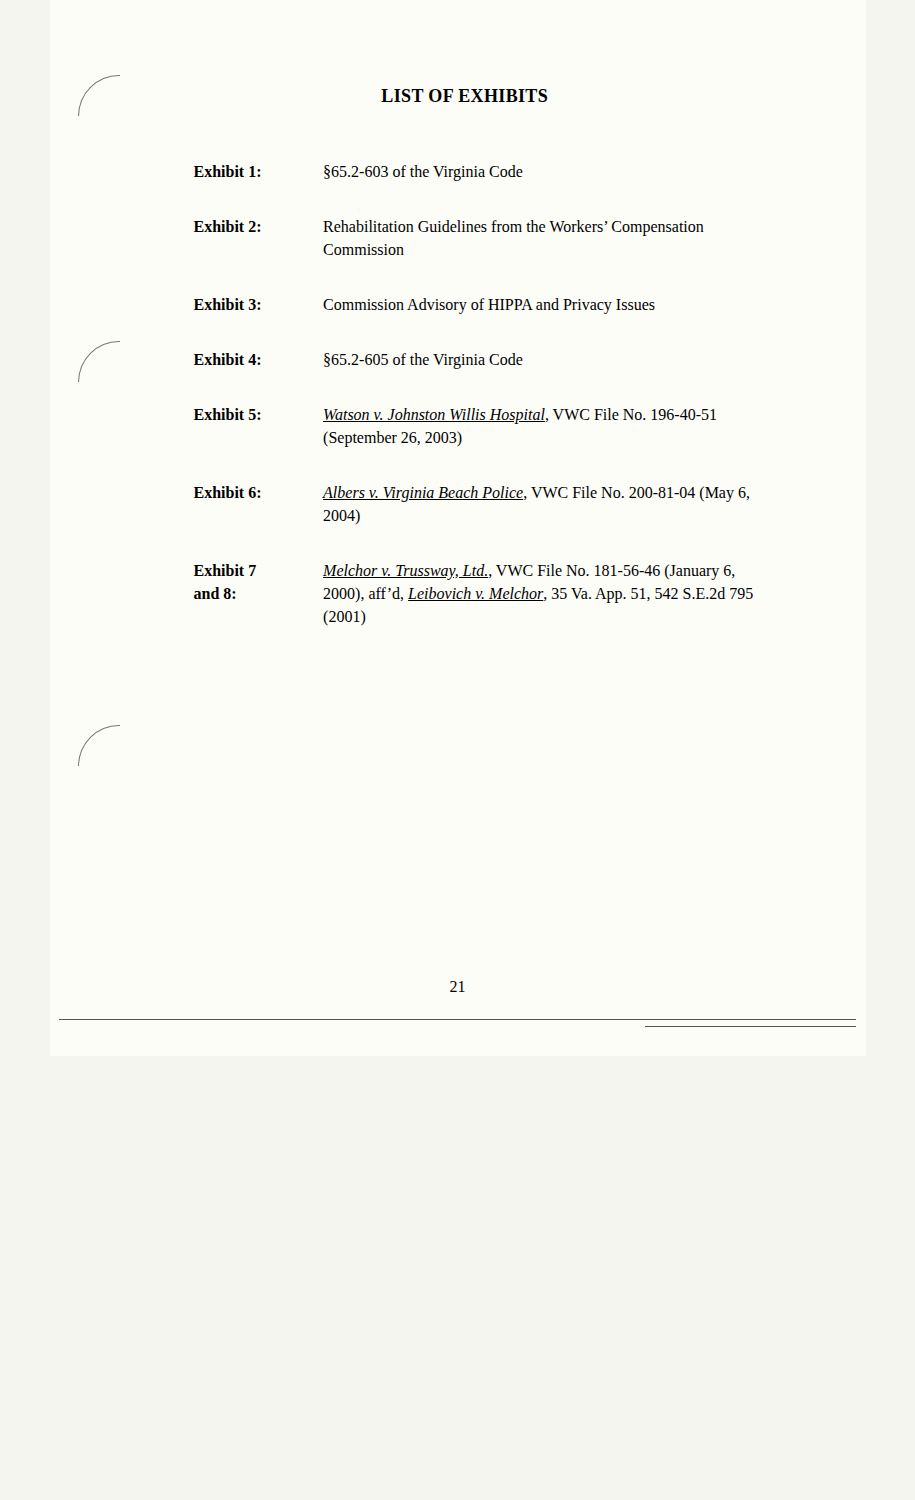LIST OF EXHIBITS
Exhibit 1:
§65.2-603 of the Virginia Code
Exhibit 2:
Rehabilitation Guidelines from the Workers’ Compensation Commission
Exhibit 3:
Commission Advisory of HIPPA and Privacy Issues
Exhibit 4:
§65.2-605 of the Virginia Code
Exhibit 5:
Watson v. Johnston Willis Hospital, VWC File No. 196-40-51 (September 26, 2003)
Exhibit 6:
Albers v. Virginia Beach Police, VWC File No. 200-81-04 (May 6, 2004)
Exhibit 7
and 8:
Melchor v. Trussway, Ltd., VWC File No. 181-56-46 (January 6, 2000), aff’d, Leibovich v. Melchor, 35 Va. App. 51, 542 S.E.2d 795 (2001)
21